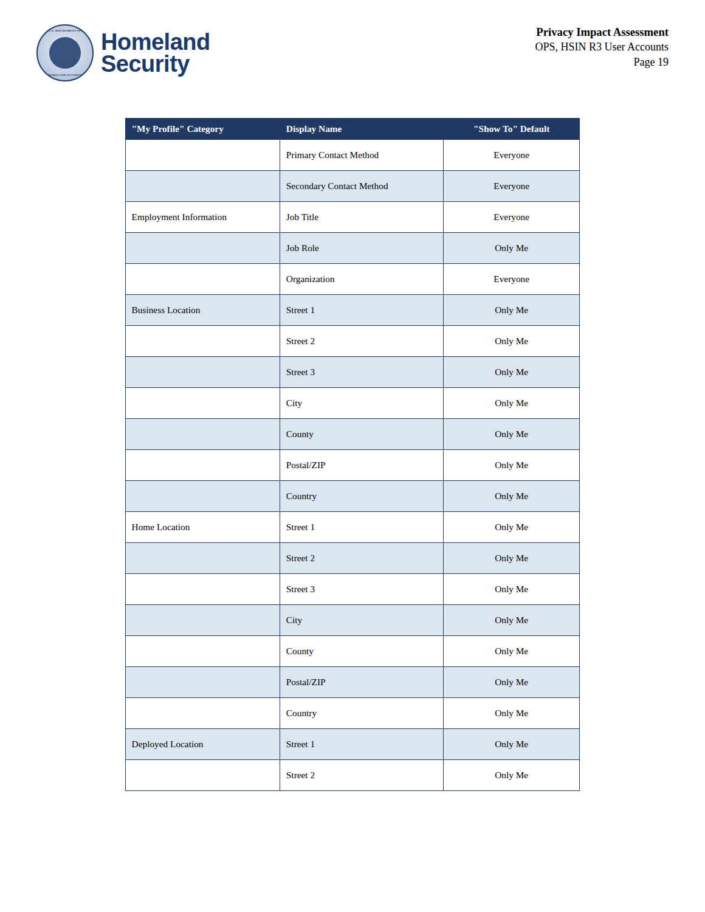Homeland Security
Privacy Impact Assessment
OPS, HSIN R3 User Accounts
Page 19
| "My Profile" Category | Display Name | "Show To" Default |
| --- | --- | --- |
| | Primary Contact Method | Everyone |
| | Secondary Contact Method | Everyone |
| Employment Information | Job Title | Everyone |
| | Job Role | Only Me |
| | Organization | Everyone |
| Business Location | Street 1 | Only Me |
| | Street 2 | Only Me |
| | Street 3 | Only Me |
| | City | Only Me |
| | County | Only Me |
| | Postal/ZIP | Only Me |
| | Country | Only Me |
| Home Location | Street 1 | Only Me |
| | Street 2 | Only Me |
| | Street 3 | Only Me |
| | City | Only Me |
| | County | Only Me |
| | Postal/ZIP | Only Me |
| | Country | Only Me |
| Deployed Location | Street 1 | Only Me |
| | Street 2 | Only Me |